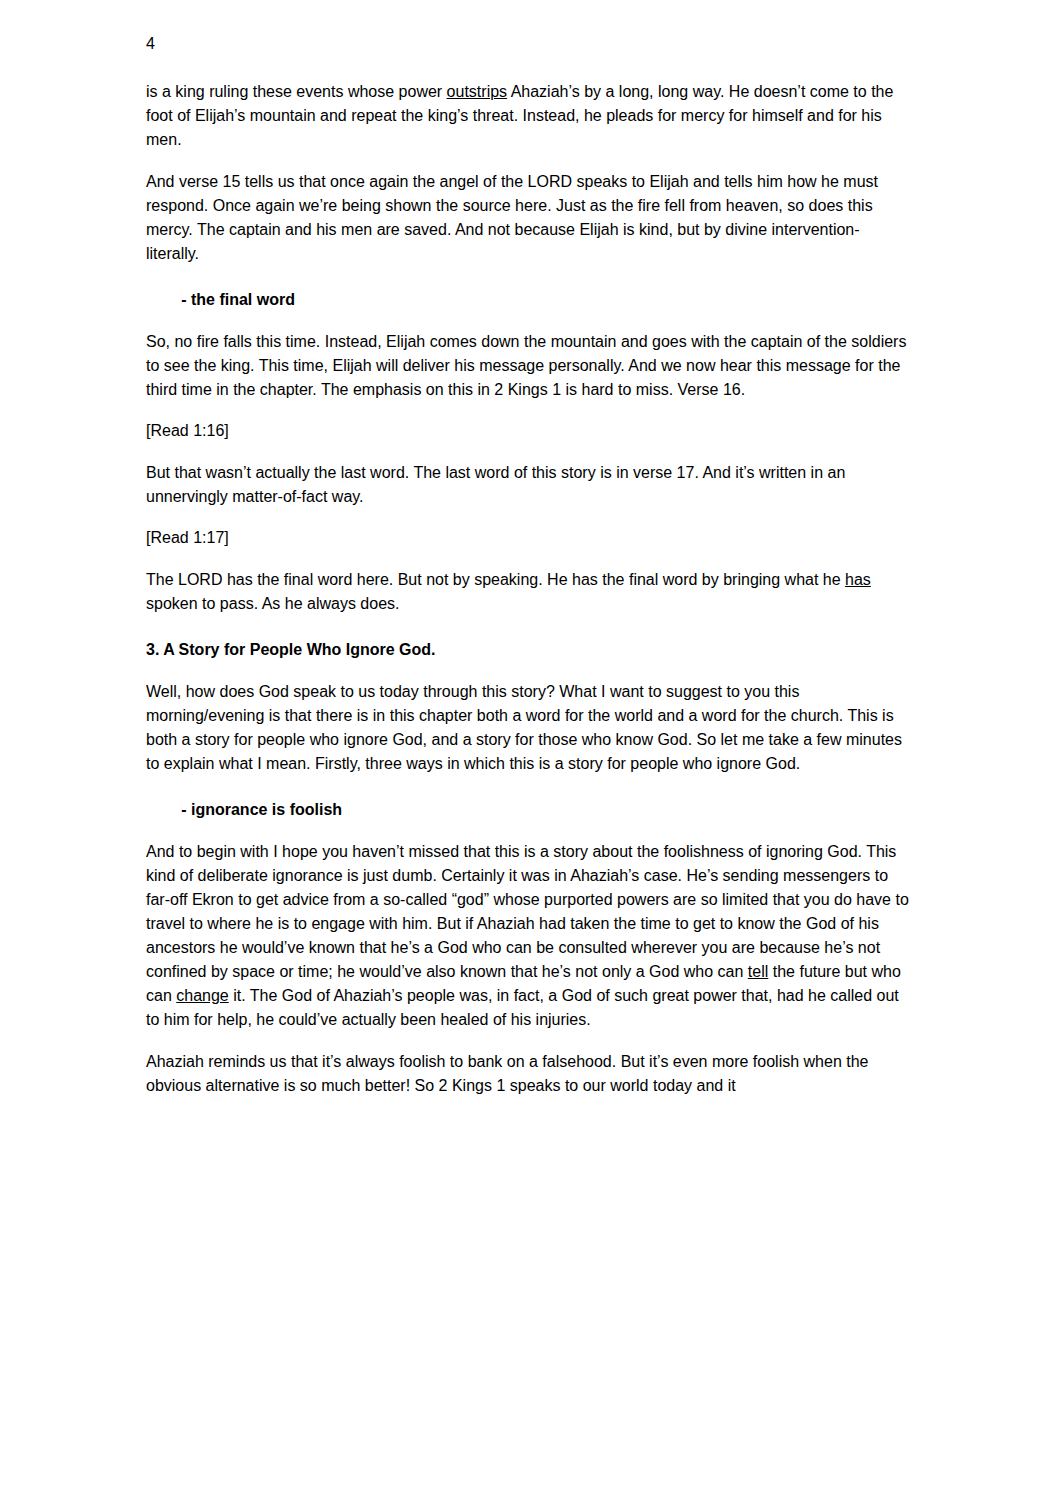4
is a king ruling these events whose power outstrips Ahaziah’s by a long, long way. He doesn’t come to the foot of Elijah’s mountain and repeat the king’s threat. Instead, he pleads for mercy for himself and for his men.
And verse 15 tells us that once again the angel of the LORD speaks to Elijah and tells him how he must respond. Once again we’re being shown the source here. Just as the fire fell from heaven, so does this mercy. The captain and his men are saved. And not because Elijah is kind, but by divine intervention- literally.
- the final word
So, no fire falls this time. Instead, Elijah comes down the mountain and goes with the captain of the soldiers to see the king. This time, Elijah will deliver his message personally. And we now hear this message for the third time in the chapter. The emphasis on this in 2 Kings 1 is hard to miss. Verse 16.
[Read 1:16]
But that wasn’t actually the last word. The last word of this story is in verse 17. And it’s written in an unnervingly matter-of-fact way.
[Read 1:17]
The LORD has the final word here. But not by speaking. He has the final word by bringing what he has spoken to pass. As he always does.
3. A Story for People Who Ignore God.
Well, how does God speak to us today through this story? What I want to suggest to you this morning/evening is that there is in this chapter both a word for the world and a word for the church. This is both a story for people who ignore God, and a story for those who know God. So let me take a few minutes to explain what I mean. Firstly, three ways in which this is a story for people who ignore God.
- ignorance is foolish
And to begin with I hope you haven’t missed that this is a story about the foolishness of ignoring God. This kind of deliberate ignorance is just dumb. Certainly it was in Ahaziah’s case. He’s sending messengers to far-off Ekron to get advice from a so-called “god” whose purported powers are so limited that you do have to travel to where he is to engage with him. But if Ahaziah had taken the time to get to know the God of his ancestors he would’ve known that he’s a God who can be consulted wherever you are because he’s not confined by space or time; he would’ve also known that he’s not only a God who can tell the future but who can change it. The God of Ahaziah’s people was, in fact, a God of such great power that, had he called out to him for help, he could’ve actually been healed of his injuries.
Ahaziah reminds us that it’s always foolish to bank on a falsehood. But it’s even more foolish when the obvious alternative is so much better! So 2 Kings 1 speaks to our world today and it